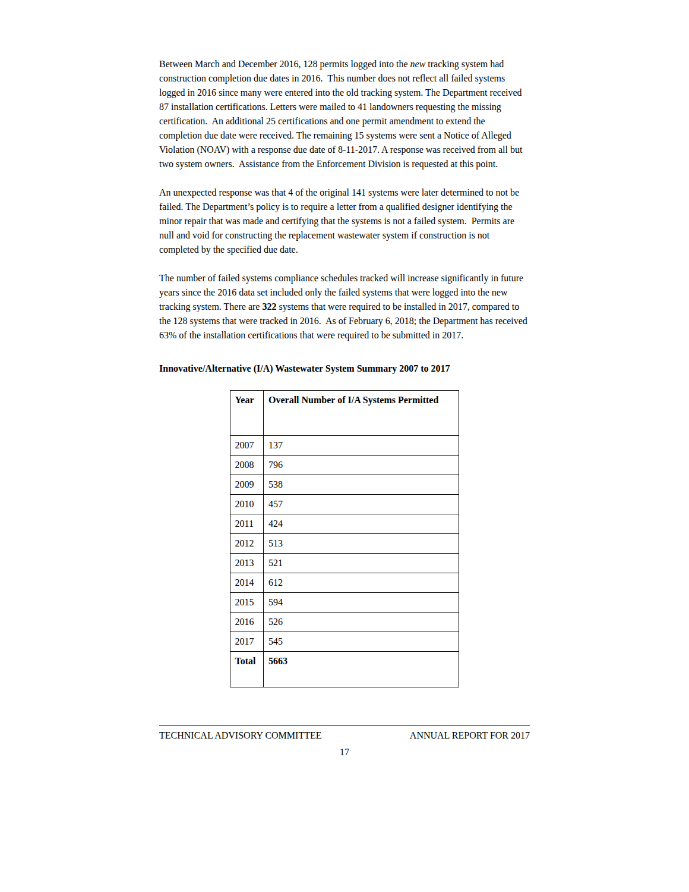Between March and December 2016, 128 permits logged into the new tracking system had construction completion due dates in 2016. This number does not reflect all failed systems logged in 2016 since many were entered into the old tracking system. The Department received 87 installation certifications. Letters were mailed to 41 landowners requesting the missing certification. An additional 25 certifications and one permit amendment to extend the completion due date were received. The remaining 15 systems were sent a Notice of Alleged Violation (NOAV) with a response due date of 8-11-2017. A response was received from all but two system owners. Assistance from the Enforcement Division is requested at this point.
An unexpected response was that 4 of the original 141 systems were later determined to not be failed. The Department’s policy is to require a letter from a qualified designer identifying the minor repair that was made and certifying that the systems is not a failed system. Permits are null and void for constructing the replacement wastewater system if construction is not completed by the specified due date.
The number of failed systems compliance schedules tracked will increase significantly in future years since the 2016 data set included only the failed systems that were logged into the new tracking system. There are 322 systems that were required to be installed in 2017, compared to the 128 systems that were tracked in 2016. As of February 6, 2018; the Department has received 63% of the installation certifications that were required to be submitted in 2017.
Innovative/Alternative (I/A) Wastewater System Summary 2007 to 2017
| Year | Overall Number of I/A Systems Permitted |
| --- | --- |
| 2007 | 137 |
| 2008 | 796 |
| 2009 | 538 |
| 2010 | 457 |
| 2011 | 424 |
| 2012 | 513 |
| 2013 | 521 |
| 2014 | 612 |
| 2015 | 594 |
| 2016 | 526 |
| 2017 | 545 |
| Total | 5663 |
TECHNICAL ADVISORY COMMITTEE ANNUAL REPORT FOR 2017
17